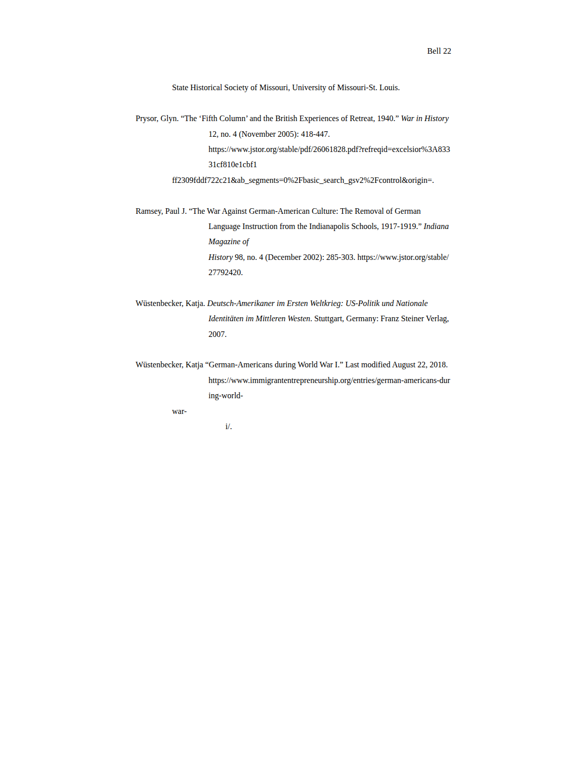Bell 22
State Historical Society of Missouri, University of Missouri-St. Louis.
Prysor, Glyn. “The ‘Fifth Column’ and the British Experiences of Retreat, 1940.” War in History 12, no. 4 (November 2005): 418-447. https://www.jstor.org/stable/pdf/26061828.pdf?refreqid=excelsior%3A83331cf810e1cbf1 ff2309fddf722c21&ab_segments=0%2Fbasic_search_gsv2%2Fcontrol&origin=.
Ramsey, Paul J. “The War Against German-American Culture: The Removal of German Language Instruction from the Indianapolis Schools, 1917-1919.” Indiana Magazine of History 98, no. 4 (December 2002): 285-303. https://www.jstor.org/stable/27792420.
Wüstenbecker, Katja. Deutsch-Amerikaner im Ersten Weltkrieg: US-Politik und Nationale Identitäten im Mittleren Westen. Stuttgart, Germany: Franz Steiner Verlag, 2007.
Wüstenbecker, Katja “German-Americans during World War I.” Last modified August 22, 2018. https://www.immigrantentrepreneurship.org/entries/german-americans-during-world- war- i/.